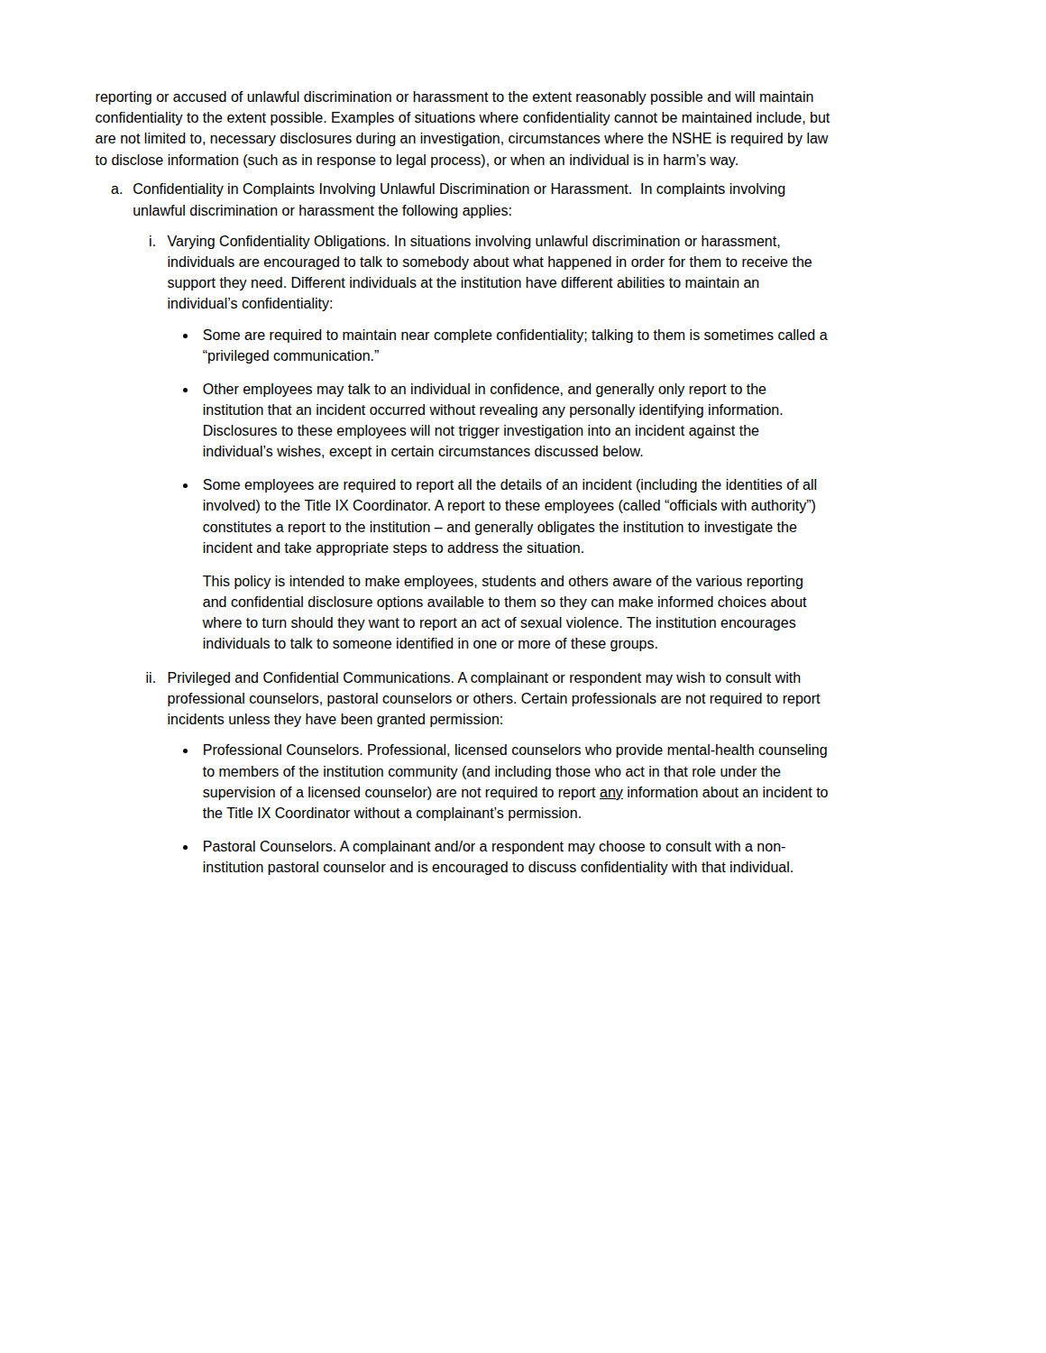reporting or accused of unlawful discrimination or harassment to the extent reasonably possible and will maintain confidentiality to the extent possible. Examples of situations where confidentiality cannot be maintained include, but are not limited to, necessary disclosures during an investigation, circumstances where the NSHE is required by law to disclose information (such as in response to legal process), or when an individual is in harm’s way.
Confidentiality in Complaints Involving Unlawful Discrimination or Harassment. In complaints involving unlawful discrimination or harassment the following applies:
Varying Confidentiality Obligations. In situations involving unlawful discrimination or harassment, individuals are encouraged to talk to somebody about what happened in order for them to receive the support they need. Different individuals at the institution have different abilities to maintain an individual’s confidentiality:
Some are required to maintain near complete confidentiality; talking to them is sometimes called a “privileged communication.”
Other employees may talk to an individual in confidence, and generally only report to the institution that an incident occurred without revealing any personally identifying information. Disclosures to these employees will not trigger investigation into an incident against the individual’s wishes, except in certain circumstances discussed below.
Some employees are required to report all the details of an incident (including the identities of all involved) to the Title IX Coordinator. A report to these employees (called “officials with authority”) constitutes a report to the institution – and generally obligates the institution to investigate the incident and take appropriate steps to address the situation.
This policy is intended to make employees, students and others aware of the various reporting and confidential disclosure options available to them so they can make informed choices about where to turn should they want to report an act of sexual violence. The institution encourages individuals to talk to someone identified in one or more of these groups.
Privileged and Confidential Communications. A complainant or respondent may wish to consult with professional counselors, pastoral counselors or others. Certain professionals are not required to report incidents unless they have been granted permission:
Professional Counselors. Professional, licensed counselors who provide mental-health counseling to members of the institution community (and including those who act in that role under the supervision of a licensed counselor) are not required to report any information about an incident to the Title IX Coordinator without a complainant’s permission.
Pastoral Counselors. A complainant and/or a respondent may choose to consult with a non-institution pastoral counselor and is encouraged to discuss confidentiality with that individual.